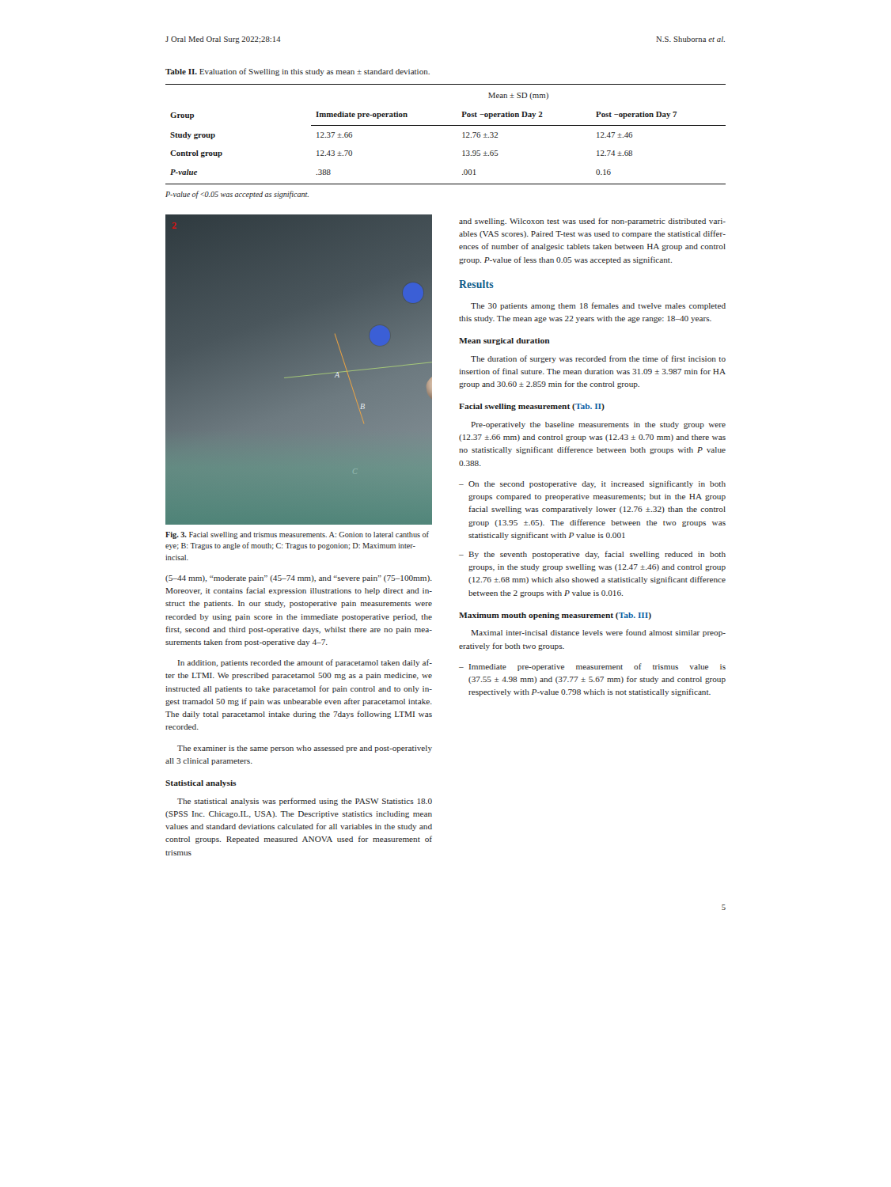J Oral Med Oral Surg 2022;28:14
N.S. Shuborna et al.
Table II. Evaluation of Swelling in this study as mean ± standard deviation.
| Group | Mean ± SD (mm) |
| --- | --- |
| Immediate pre-operation | Post −operation Day 2 | Post −operation Day 7 |
| Study group | 12.37 ±.66 | 12.76 ±.32 | 12.47 ±.46 |
| Control group | 12.43 ±.70 | 13.95 ±.65 | 12.74 ±.68 |
| P -value | .388 | .001 | 0.16 |
P-value of <0.05 was accepted as significant.
2 A B C D
Fig. 3. Facial swelling and trismus measurements. A: Gonion to lateral canthus of eye; B: Tragus to angle of mouth; C: Tragus to pogonion; D: Maximum inter-incisal.
(5–44 mm), “moderate pain” (45–74 mm), and “severe pain” (75–100mm). Moreover, it contains facial expression illustrations to help direct and instruct the patients. In our study, postoperative pain measurements were recorded by using pain score in the immediate postoperative period, the first, second and third post-operative days, whilst there are no pain measurements taken from post-operative day 4–7.
In addition, patients recorded the amount of paracetamol taken daily after the LTMI. We prescribed paracetamol 500 mg as a pain medicine, we instructed all patients to take paracetamol for pain control and to only ingest tramadol 50 mg if pain was unbearable even after paracetamol intake. The daily total paracetamol intake during the 7days following LTMI was recorded.
The examiner is the same person who assessed pre and post-operatively all 3 clinical parameters.
Statistical analysis
The statistical analysis was performed using the PASW Statistics 18.0 (SPSS Inc. Chicago.IL, USA). The Descriptive statistics including mean values and standard deviations calculated for all variables in the study and control groups. Repeated measured ANOVA used for measurement of trismus
and swelling. Wilcoxon test was used for non-parametric distributed variables (VAS scores). Paired T-test was used to compare the statistical differences of number of analgesic tablets taken between HA group and control group. P-value of less than 0.05 was accepted as significant.
Results
The 30 patients among them 18 females and twelve males completed this study. The mean age was 22 years with the age range: 18–40 years.
Mean surgical duration
The duration of surgery was recorded from the time of first incision to insertion of final suture. The mean duration was 31.09 ± 3.987 min for HA group and 30.60 ± 2.859 min for the control group.
Facial swelling measurement (Tab. II)
Pre-operatively the baseline measurements in the study group were (12.37 ±.66 mm) and control group was (12.43 ± 0.70 mm) and there was no statistically significant difference between both groups with P value 0.388.
On the second postoperative day, it increased significantly in both groups compared to preoperative measurements; but in the HA group facial swelling was comparatively lower (12.76 ±.32) than the control group (13.95 ±.65). The difference between the two groups was statistically significant with P value is 0.001
By the seventh postoperative day, facial swelling reduced in both groups, in the study group swelling was (12.47 ±.46) and control group (12.76 ±.68 mm) which also showed a statistically significant difference between the 2 groups with P value is 0.016.
Maximum mouth opening measurement (Tab. III)
Maximal inter-incisal distance levels were found almost similar preoperatively for both two groups.
Immediate pre-operative measurement of trismus value is (37.55 ± 4.98 mm) and (37.77 ± 5.67 mm) for study and control group respectively with P-value 0.798 which is not statistically significant.
5